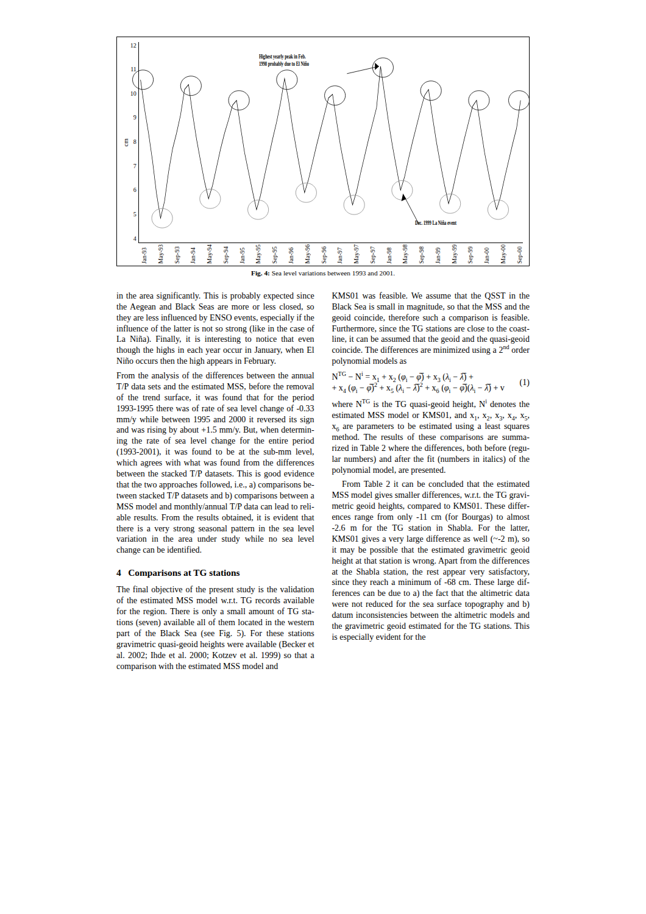cm
12
11
10
9
8
7
6
5
4
Highest yearly peak in Feb.
1998 probably due to El Niño
Dec. 1999 La Niña event
Jan-93 May-93 Sep-93 Jan-94 May-94 Sep-94 Jan-95 May-95 Sep-95 Jan-96 May-96 Sep-96 Jan-97 May-97 Sep-97 Jan-98 May-98 Sep-98 Jan-99 May-99 Sep-99 Jan-00 May-00 Sep-00
Fig. 4: Sea level variations between 1993 and 2001.
in the area significantly. This is probably expected since the Aegean and Black Seas are more or less closed, so they are less influenced by ENSO events, especially if the influence of the latter is not so strong (like in the case of La Niña). Finally, it is interesting to notice that even though the highs in each year occur in January, when El Niño occurs then the high appears in February.
From the analysis of the differences between the annual T/P data sets and the estimated MSS, before the removal of the trend surface, it was found that for the period 1993-1995 there was of rate of sea level change of -0.33 mm/y while between 1995 and 2000 it reversed its sign and was rising by about +1.5 mm/y. But, when determining the rate of sea level change for the entire period (1993-2001), it was found to be at the sub-mm level, which agrees with what was found from the differences between the stacked T/P datasets. This is good evidence that the two approaches followed, i.e., a) comparisons between stacked T/P datasets and b) comparisons between a MSS model and monthly/annual T/P data can lead to reliable results. From the results obtained, it is evident that there is a very strong seasonal pattern in the sea level variation in the area under study while no sea level change can be identified.
4 Comparisons at TG stations
The final objective of the present study is the validation of the estimated MSS model w.r.t. TG records available for the region. There is only a small amount of TG stations (seven) available all of them located in the western part of the Black Sea (see Fig. 5). For these stations gravimetric quasi-geoid heights were available (Becker et al. 2002; Ihde et al. 2000; Kotzev et al. 1999) so that a comparison with the estimated MSS model and
KMS01 was feasible. We assume that the QSST in the Black Sea is small in magnitude, so that the MSS and the geoid coincide, therefore such a comparison is feasible. Furthermore, since the TG stations are close to the coastline, it can be assumed that the geoid and the quasi-geoid coincide. The differences are minimized using a 2nd order polynomial models as
NTG − Ni = x1 + x2 (φi − φ̅) + x3 (λi − λ̅) +
+ x4 (φi − φ̅)2 + x5 (λi − λ̅)2 + x6 (φi − φ̅)(λi − λ̅) + v
(1)
where NTG is the TG quasi-geoid height, Ni denotes the estimated MSS model or KMS01, and x1, x2, x3, x4, x5, x6 are parameters to be estimated using a least squares method. The results of these comparisons are summarized in Table 2 where the differences, both before (regular numbers) and after the fit (numbers in italics) of the polynomial model, are presented.
From Table 2 it can be concluded that the estimated MSS model gives smaller differences, w.r.t. the TG gravimetric geoid heights, compared to KMS01. These differences range from only -11 cm (for Bourgas) to almost -2.6 m for the TG station in Shabla. For the latter, KMS01 gives a very large difference as well (~-2 m), so it may be possible that the estimated gravimetric geoid height at that station is wrong. Apart from the differences at the Shabla station, the rest appear very satisfactory, since they reach a minimum of -68 cm. These large differences can be due to a) the fact that the altimetric data were not reduced for the sea surface topography and b) datum inconsistencies between the altimetric models and the gravimetric geoid estimated for the TG stations. This is especially evident for the